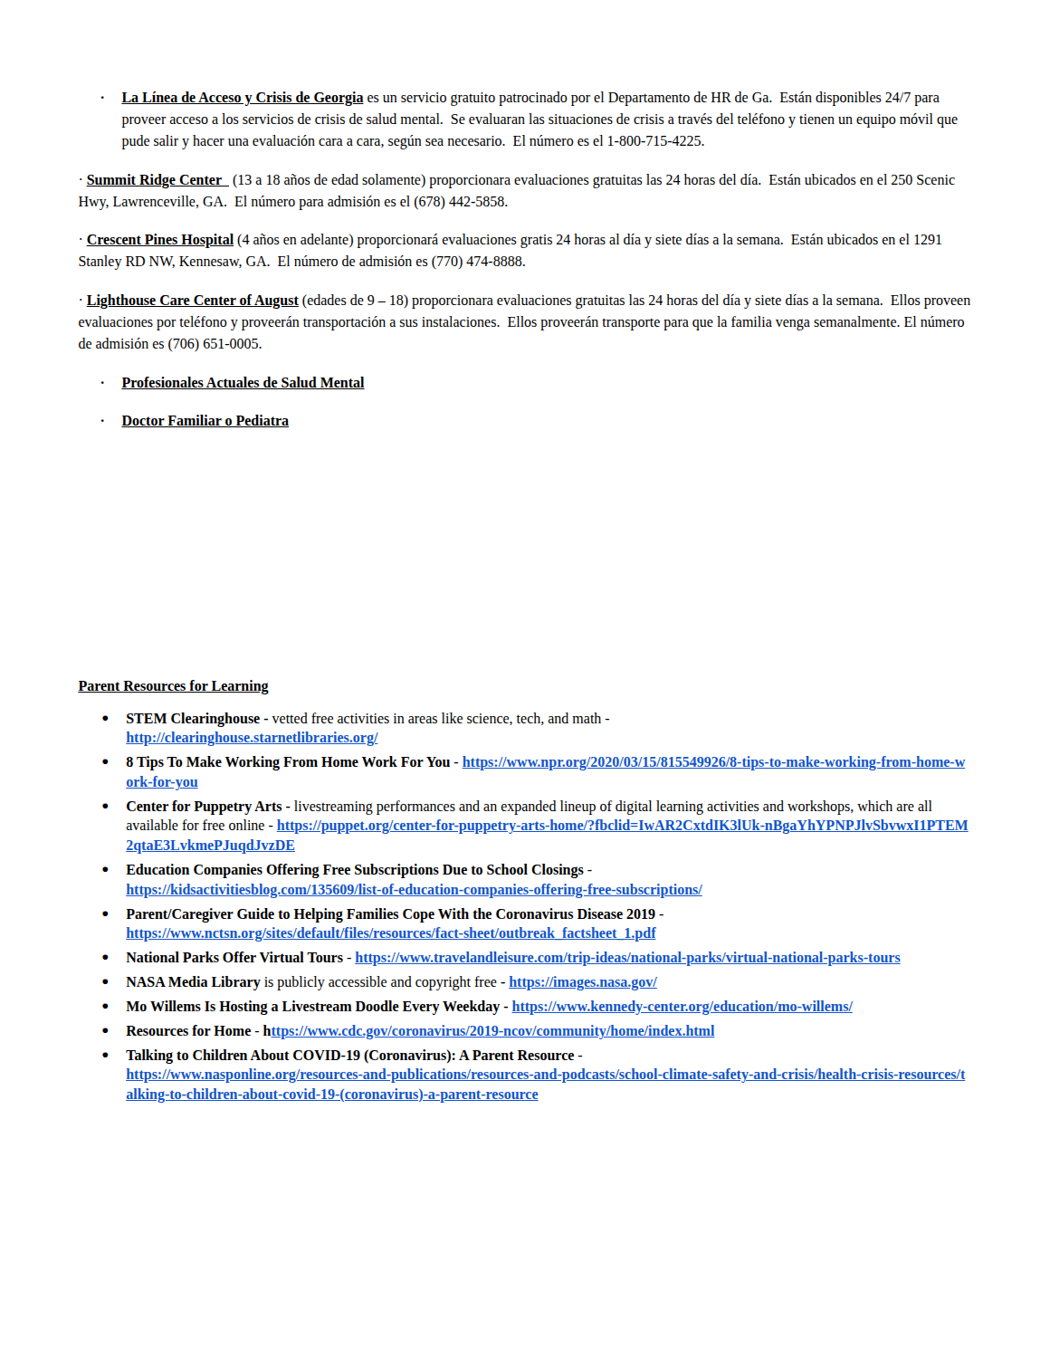La Línea de Acceso y Crisis de Georgia es un servicio gratuito patrocinado por el Departamento de HR de Ga. Están disponibles 24/7 para proveer acceso a los servicios de crisis de salud mental. Se evaluaran las situaciones de crisis a través del teléfono y tienen un equipo móvil que pude salir y hacer una evaluación cara a cara, según sea necesario. El número es el 1-800-715-4225.
Summit Ridge Center (13 a 18 años de edad solamente) proporcionara evaluaciones gratuitas las 24 horas del día. Están ubicados en el 250 Scenic Hwy, Lawrenceville, GA. El número para admisión es el (678) 442-5858.
Crescent Pines Hospital (4 años en adelante) proporcionará evaluaciones gratis 24 horas al día y siete días a la semana. Están ubicados en el 1291 Stanley RD NW, Kennesaw, GA. El número de admisión es (770) 474-8888.
Lighthouse Care Center of August (edades de 9 – 18) proporcionara evaluaciones gratuitas las 24 horas del día y siete días a la semana. Ellos proveen evaluaciones por teléfono y proveerán transportación a sus instalaciones. Ellos proveerán transporte para que la familia venga semanalmente. El número de admisión es (706) 651-0005.
Profesionales Actuales de Salud Mental
Doctor Familiar o Pediatra
Parent Resources for Learning
STEM Clearinghouse - vetted free activities in areas like science, tech, and math -
http://clearinghouse.starnetlibraries.org/
8 Tips To Make Working From Home Work For You - https://www.npr.org/2020/03/15/815549926/8-tips-to-make-working-from-home-work-for-you
Center for Puppetry Arts - livestreaming performances and an expanded lineup of digital learning activities and workshops, which are all available for free online - https://puppet.org/center-for-puppetry-arts-home/?fbclid=IwAR2CxtdIK3lUk-nBgaYhYPNPJlvSbvwxI1PTEM2qtaE3LvkmePJuqdJvzDE
Education Companies Offering Free Subscriptions Due to School Closings -
https://kidsactivitiesblog.com/135609/list-of-education-companies-offering-free-subscriptions/
Parent/Caregiver Guide to Helping Families Cope With the Coronavirus Disease 2019 -
https://www.nctsn.org/sites/default/files/resources/fact-sheet/outbreak_factsheet_1.pdf
National Parks Offer Virtual Tours - https://www.travelandleisure.com/trip-ideas/national-parks/virtual-national-parks-tours
NASA Media Library is publicly accessible and copyright free - https://images.nasa.gov/
Mo Willems Is Hosting a Livestream Doodle Every Weekday - https://www.kennedy-center.org/education/mo-willems/
Resources for Home - https://www.cdc.gov/coronavirus/2019-ncov/community/home/index.html
Talking to Children About COVID-19 (Coronavirus): A Parent Resource -
https://www.nasponline.org/resources-and-publications/resources-and-podcasts/school-climate-safety-and-crisis/health-crisis-resources/talking-to-children-about-covid-19-(coronavirus)-a-parent-resource